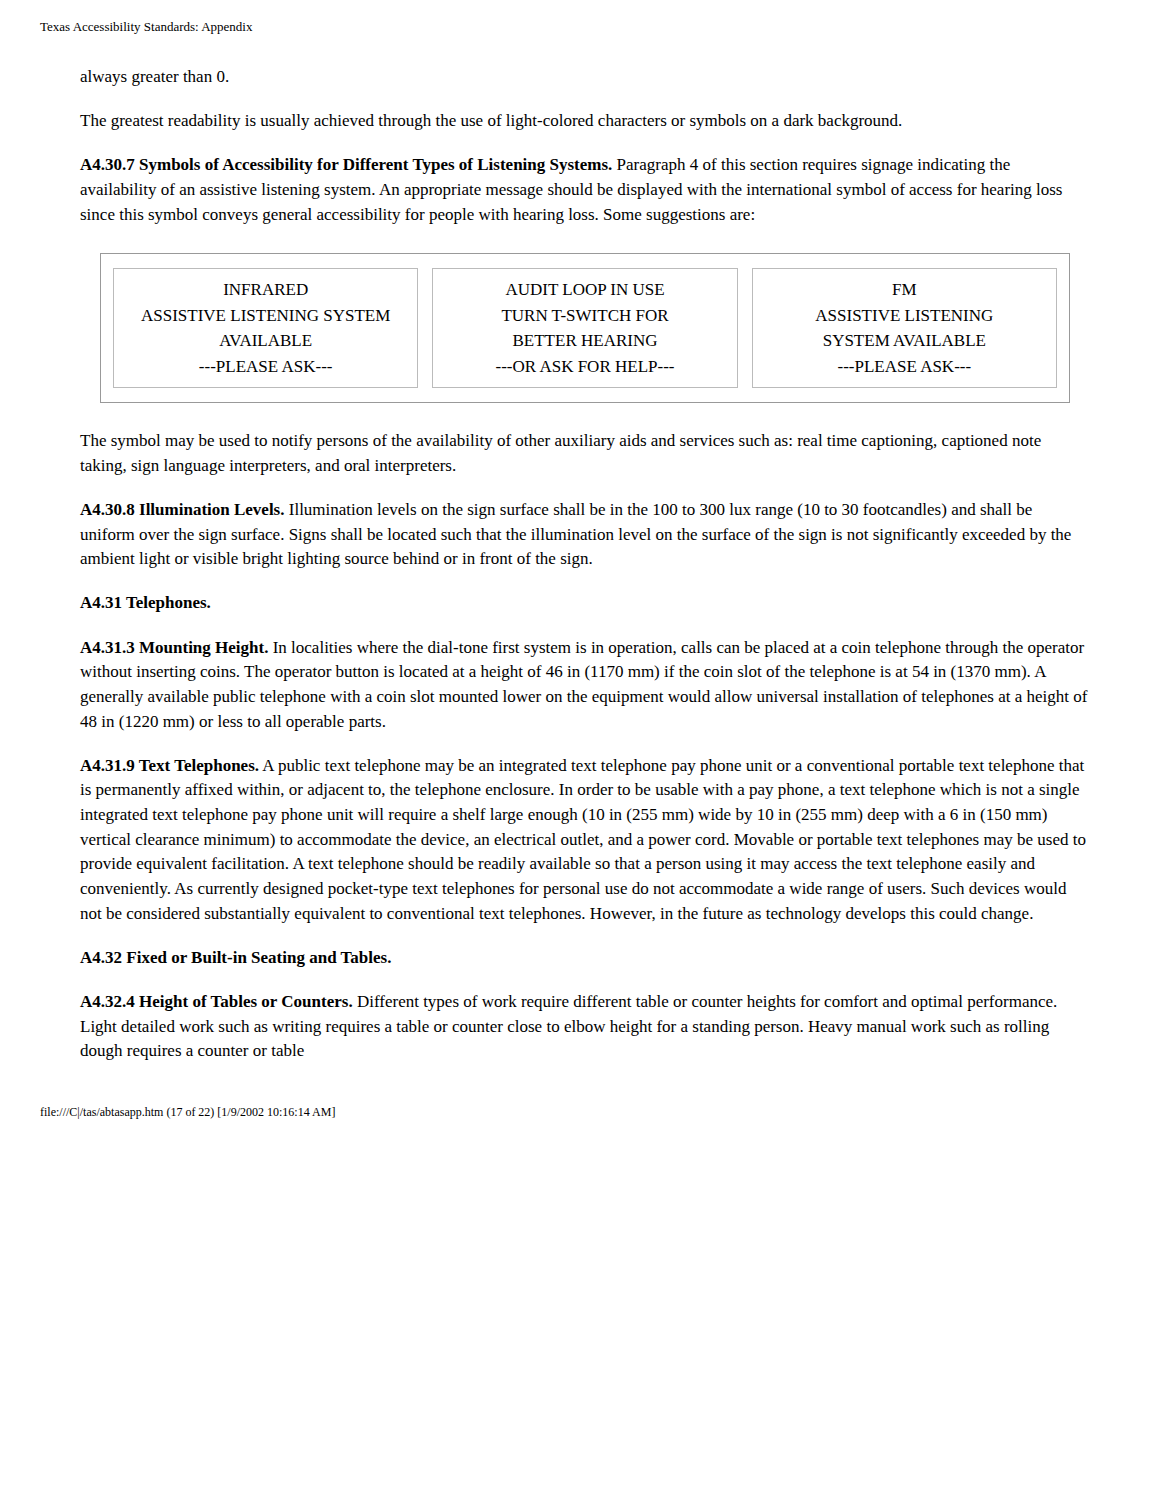Texas Accessibility Standards: Appendix
always greater than 0.
The greatest readability is usually achieved through the use of light-colored characters or symbols on a dark background.
A4.30.7 Symbols of Accessibility for Different Types of Listening Systems. Paragraph 4 of this section requires signage indicating the availability of an assistive listening system. An appropriate message should be displayed with the international symbol of access for hearing loss since this symbol conveys general accessibility for people with hearing loss. Some suggestions are:
INFRARED
ASSISTIVE LISTENING SYSTEM
AVAILABLE
---PLEASE ASK---
AUDIT LOOP IN USE
TURN T-SWITCH FOR
BETTER HEARING
---OR ASK FOR HELP---
FM
ASSISTIVE LISTENING
SYSTEM AVAILABLE
---PLEASE ASK---
The symbol may be used to notify persons of the availability of other auxiliary aids and services such as: real time captioning, captioned note taking, sign language interpreters, and oral interpreters.
A4.30.8 Illumination Levels. Illumination levels on the sign surface shall be in the 100 to 300 lux range (10 to 30 footcandles) and shall be uniform over the sign surface. Signs shall be located such that the illumination level on the surface of the sign is not significantly exceeded by the ambient light or visible bright lighting source behind or in front of the sign.
A4.31 Telephones.
A4.31.3 Mounting Height. In localities where the dial-tone first system is in operation, calls can be placed at a coin telephone through the operator without inserting coins. The operator button is located at a height of 46 in (1170 mm) if the coin slot of the telephone is at 54 in (1370 mm). A generally available public telephone with a coin slot mounted lower on the equipment would allow universal installation of telephones at a height of 48 in (1220 mm) or less to all operable parts.
A4.31.9 Text Telephones. A public text telephone may be an integrated text telephone pay phone unit or a conventional portable text telephone that is permanently affixed within, or adjacent to, the telephone enclosure. In order to be usable with a pay phone, a text telephone which is not a single integrated text telephone pay phone unit will require a shelf large enough (10 in (255 mm) wide by 10 in (255 mm) deep with a 6 in (150 mm) vertical clearance minimum) to accommodate the device, an electrical outlet, and a power cord. Movable or portable text telephones may be used to provide equivalent facilitation. A text telephone should be readily available so that a person using it may access the text telephone easily and conveniently. As currently designed pocket-type text telephones for personal use do not accommodate a wide range of users. Such devices would not be considered substantially equivalent to conventional text telephones. However, in the future as technology develops this could change.
A4.32 Fixed or Built-in Seating and Tables.
A4.32.4 Height of Tables or Counters. Different types of work require different table or counter heights for comfort and optimal performance. Light detailed work such as writing requires a table or counter close to elbow height for a standing person. Heavy manual work such as rolling dough requires a counter or table
file:///C|/tas/abtasapp.htm (17 of 22) [1/9/2002 10:16:14 AM]